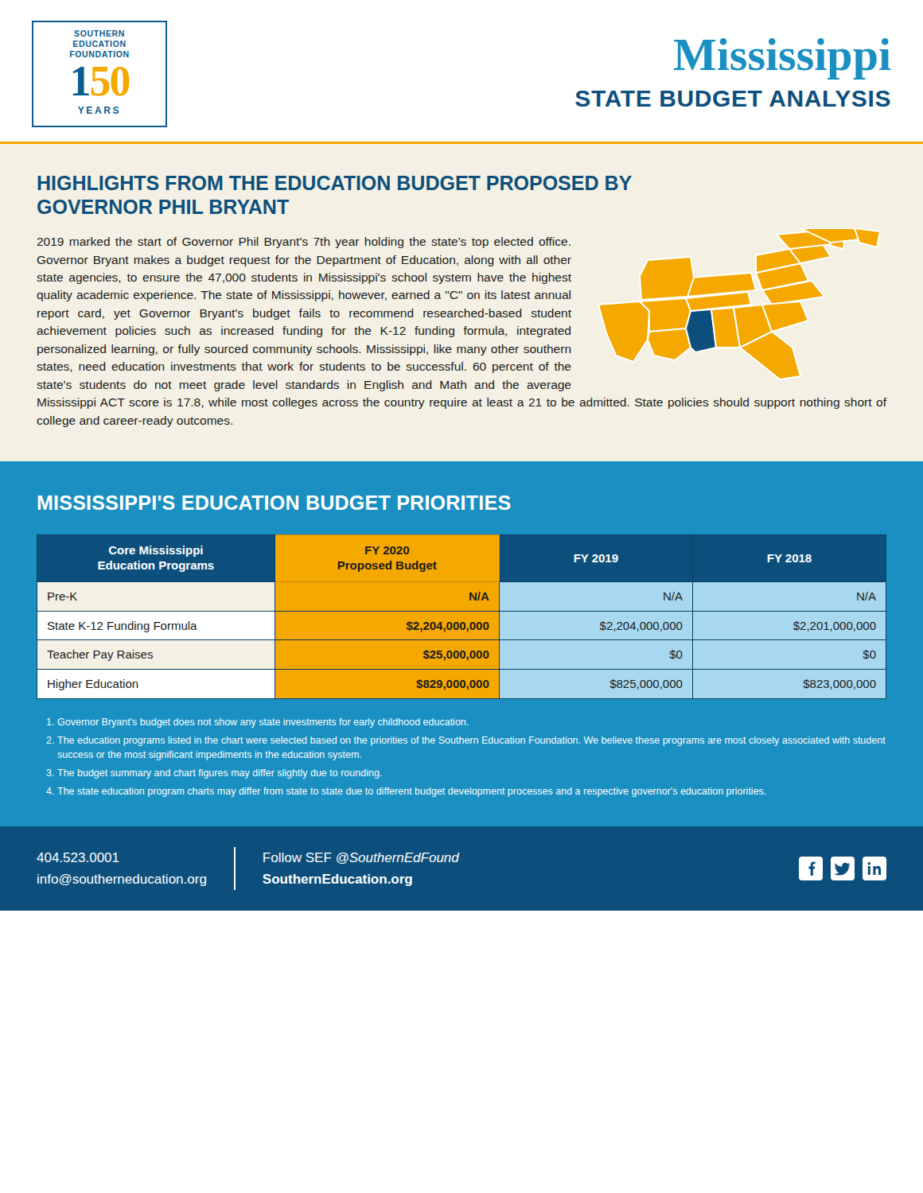Southern
Education
Foundation
150
YEARS
Mississippi
State Budget Analysis
Highlights from the Education Budget Proposed by Governor Phil Bryant
2019 marked the start of Governor Phil Bryant's 7th year holding the state's top elected office. Governor Bryant makes a budget request for the Department of Education, along with all other state agencies, to ensure the 47,000 students in Mississippi's school system have the highest quality academic experience. The state of Mississippi, however, earned a "C" on its latest annual report card, yet Governor Bryant's budget fails to recommend researched-based student achievement policies such as increased funding for the K-12 funding formula, integrated personalized learning, or fully sourced community schools. Mississippi, like many other southern states, need education investments that work for students to be successful. 60 percent of the state's students do not meet grade level standards in English and Math and the average Mississippi ACT score is 17.8, while most colleges across the country require at least a 21 to be admitted. State policies should support nothing short of college and career-ready outcomes.
Mississippi's Education Budget Priorities
| Core Mississippi Education Programs | FY 2020 Proposed Budget | FY 2019 | FY 2018 |
| --- | --- | --- | --- |
| Pre-K | N/A | N/A | N/A |
| State K-12 Funding Formula | $2,204,000,000 | $2,204,000,000 | $2,201,000,000 |
| Teacher Pay Raises | $25,000,000 | $0 | $0 |
| Higher Education | $829,000,000 | $825,000,000 | $823,000,000 |
Governor Bryant's budget does not show any state investments for early childhood education.
The education programs listed in the chart were selected based on the priorities of the Southern Education Foundation. We believe these programs are most closely associated with student success or the most significant impediments in the education system.
The budget summary and chart figures may differ slightly due to rounding.
The state education program charts may differ from state to state due to different budget development processes and a respective governor's education priorities.
404.523.0001
info@southerneducation.org
Follow SEF @SouthernEdFound
SouthernEducation.org